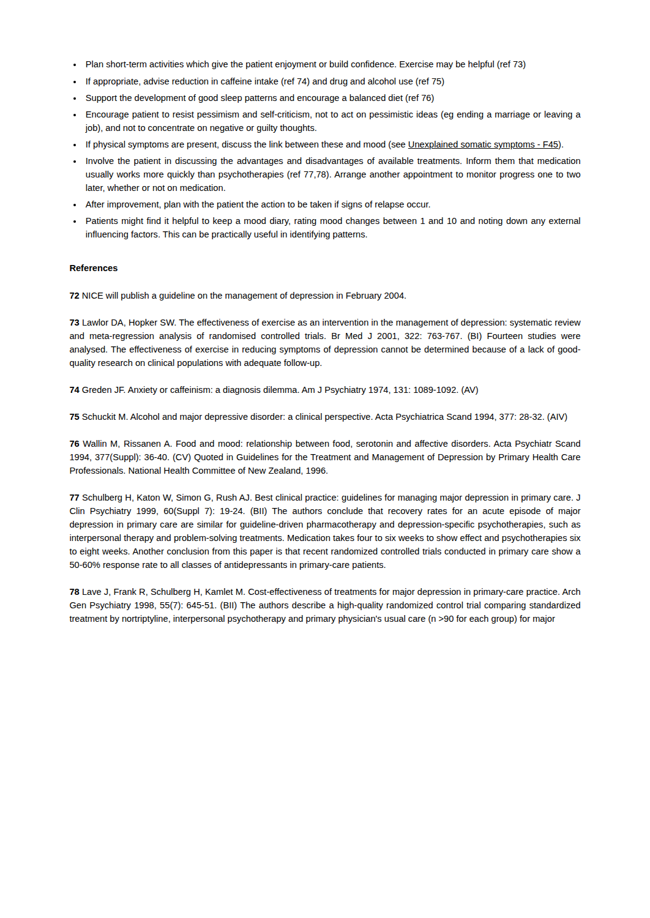Plan short-term activities which give the patient enjoyment or build confidence. Exercise may be helpful (ref 73)
If appropriate, advise reduction in caffeine intake (ref 74) and drug and alcohol use (ref 75)
Support the development of good sleep patterns and encourage a balanced diet (ref 76)
Encourage patient to resist pessimism and self-criticism, not to act on pessimistic ideas (eg ending a marriage or leaving a job), and not to concentrate on negative or guilty thoughts.
If physical symptoms are present, discuss the link between these and mood (see Unexplained somatic symptoms - F45).
Involve the patient in discussing the advantages and disadvantages of available treatments. Inform them that medication usually works more quickly than psychotherapies (ref 77,78). Arrange another appointment to monitor progress one to two later, whether or not on medication.
After improvement, plan with the patient the action to be taken if signs of relapse occur.
Patients might find it helpful to keep a mood diary, rating mood changes between 1 and 10 and noting down any external influencing factors. This can be practically useful in identifying patterns.
References
72 NICE will publish a guideline on the management of depression in February 2004.
73 Lawlor DA, Hopker SW. The effectiveness of exercise as an intervention in the management of depression: systematic review and meta-regression analysis of randomised controlled trials. Br Med J 2001, 322: 763-767. (BI) Fourteen studies were analysed. The effectiveness of exercise in reducing symptoms of depression cannot be determined because of a lack of good-quality research on clinical populations with adequate follow-up.
74 Greden JF. Anxiety or caffeinism: a diagnosis dilemma. Am J Psychiatry 1974, 131: 1089-1092. (AV)
75 Schuckit M. Alcohol and major depressive disorder: a clinical perspective. Acta Psychiatrica Scand 1994, 377: 28-32. (AIV)
76 Wallin M, Rissanen A. Food and mood: relationship between food, serotonin and affective disorders. Acta Psychiatr Scand 1994, 377(Suppl): 36-40. (CV) Quoted in Guidelines for the Treatment and Management of Depression by Primary Health Care Professionals. National Health Committee of New Zealand, 1996.
77 Schulberg H, Katon W, Simon G, Rush AJ. Best clinical practice: guidelines for managing major depression in primary care. J Clin Psychiatry 1999, 60(Suppl 7): 19-24. (BII) The authors conclude that recovery rates for an acute episode of major depression in primary care are similar for guideline-driven pharmacotherapy and depression-specific psychotherapies, such as interpersonal therapy and problem-solving treatments. Medication takes four to six weeks to show effect and psychotherapies six to eight weeks. Another conclusion from this paper is that recent randomized controlled trials conducted in primary care show a 50-60% response rate to all classes of antidepressants in primary-care patients.
78 Lave J, Frank R, Schulberg H, Kamlet M. Cost-effectiveness of treatments for major depression in primary-care practice. Arch Gen Psychiatry 1998, 55(7): 645-51. (BII) The authors describe a high-quality randomized control trial comparing standardized treatment by nortriptyline, interpersonal psychotherapy and primary physician's usual care (n >90 for each group) for major